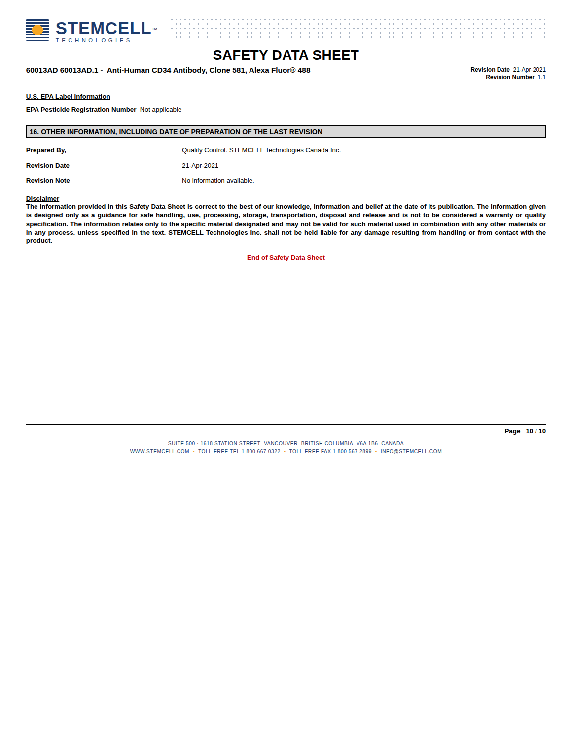STEMCELL™ TECHNOLOGIES
SAFETY DATA SHEET
60013AD 60013AD.1 - Anti-Human CD34 Antibody, Clone 581, Alexa Fluor® 488
Revision Date 21-Apr-2021
Revision Number 1.1
U.S. EPA Label Information
EPA Pesticide Registration Number Not applicable
16. OTHER INFORMATION, INCLUDING DATE OF PREPARATION OF THE LAST REVISION
| Prepared By, | Quality Control. STEMCELL Technologies Canada Inc. |
| Revision Date | 21-Apr-2021 |
| Revision Note | No information available. |
Disclaimer
The information provided in this Safety Data Sheet is correct to the best of our knowledge, information and belief at the date of its publication. The information given is designed only as a guidance for safe handling, use, processing, storage, transportation, disposal and release and is not to be considered a warranty or quality specification. The information relates only to the specific material designated and may not be valid for such material used in combination with any other materials or in any process, unless specified in the text. STEMCELL Technologies Inc. shall not be held liable for any damage resulting from handling or from contact with the product.
End of Safety Data Sheet
Page 10 / 10
SUITE 500 · 1618 STATION STREET VANCOUVER BRITISH COLUMBIA V6A 1B6 CANADA
WWW.STEMCELL.COM • TOLL-FREE TEL 1 800 667 0322 • TOLL-FREE FAX 1 800 567 2899 • INFO@STEMCELL.COM